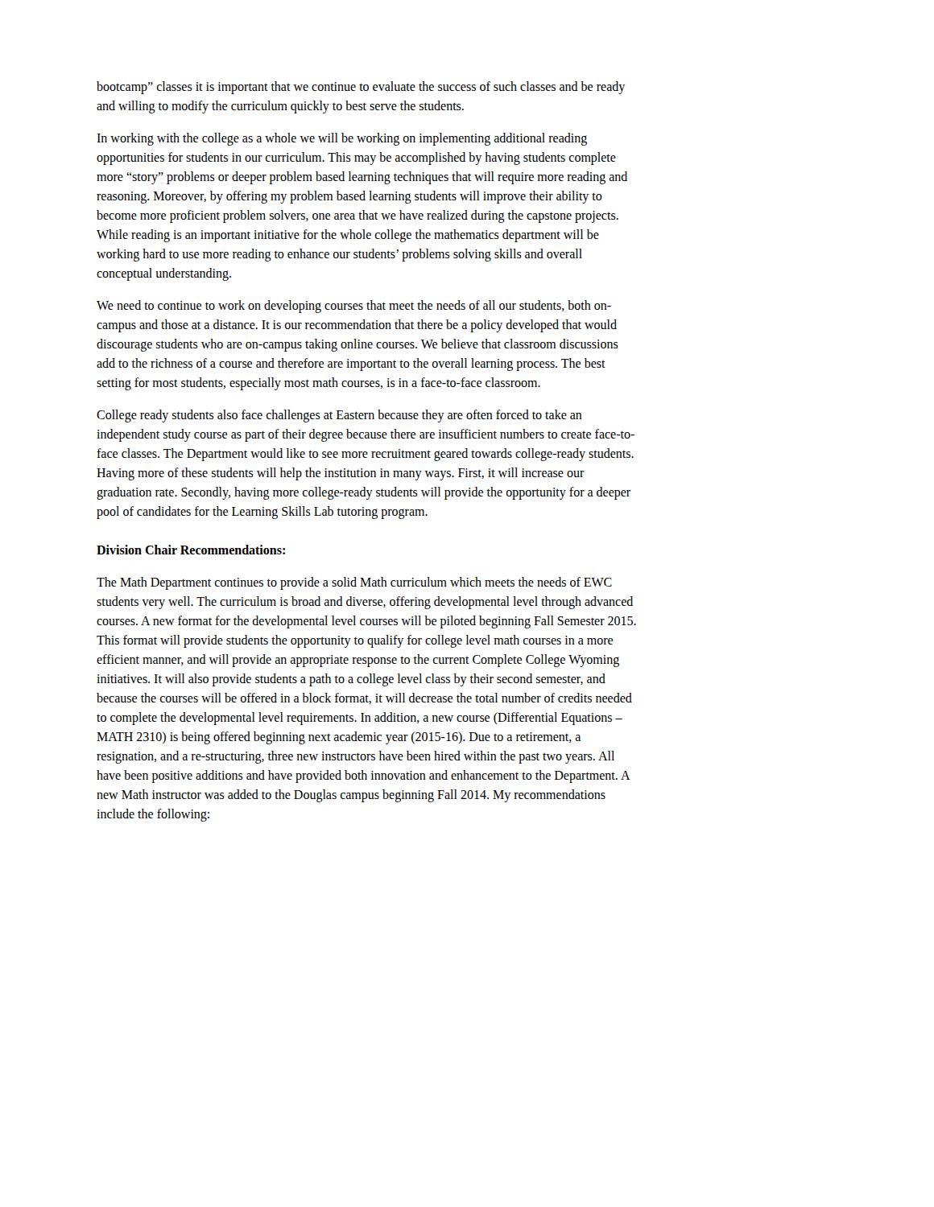bootcamp” classes it is important that we continue to evaluate the success of such classes and be ready and willing to modify the curriculum quickly to best serve the students.
In working with the college as a whole we will be working on implementing additional reading opportunities for students in our curriculum. This may be accomplished by having students complete more “story” problems or deeper problem based learning techniques that will require more reading and reasoning. Moreover, by offering my problem based learning students will improve their ability to become more proficient problem solvers, one area that we have realized during the capstone projects. While reading is an important initiative for the whole college the mathematics department will be working hard to use more reading to enhance our students’ problems solving skills and overall conceptual understanding.
We need to continue to work on developing courses that meet the needs of all our students, both on- campus and those at a distance. It is our recommendation that there be a policy developed that would discourage students who are on-campus taking online courses. We believe that classroom discussions add to the richness of a course and therefore are important to the overall learning process. The best setting for most students, especially most math courses, is in a face-to-face classroom.
College ready students also face challenges at Eastern because they are often forced to take an independent study course as part of their degree because there are insufficient numbers to create face-to- face classes. The Department would like to see more recruitment geared towards college-ready students. Having more of these students will help the institution in many ways. First, it will increase our graduation rate. Secondly, having more college-ready students will provide the opportunity for a deeper pool of candidates for the Learning Skills Lab tutoring program.
Division Chair Recommendations:
The Math Department continues to provide a solid Math curriculum which meets the needs of EWC students very well. The curriculum is broad and diverse, offering developmental level through advanced courses. A new format for the developmental level courses will be piloted beginning Fall Semester 2015. This format will provide students the opportunity to qualify for college level math courses in a more efficient manner, and will provide an appropriate response to the current Complete College Wyoming initiatives. It will also provide students a path to a college level class by their second semester, and because the courses will be offered in a block format, it will decrease the total number of credits needed to complete the developmental level requirements. In addition, a new course (Differential Equations –MATH 2310) is being offered beginning next academic year (2015-16). Due to a retirement, a resignation, and a re-structuring, three new instructors have been hired within the past two years. All have been positive additions and have provided both innovation and enhancement to the Department. A new Math instructor was added to the Douglas campus beginning Fall 2014. My recommendations include the following: